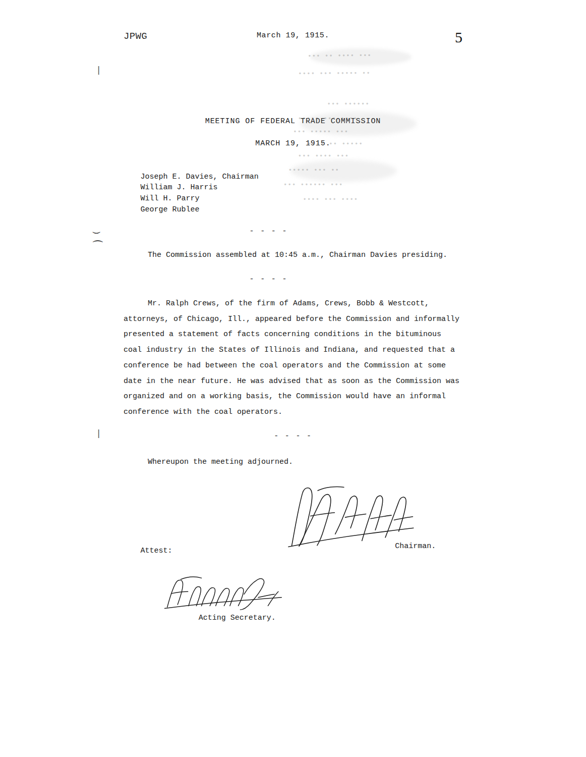••• •• •••• •••
•••• ••• ••••• ••
••• ••••••
••••• ••• ••••
••• ••••• •••
•••• •• •••••
••• •••• •••
••••• ••• ••
••• •••••• •••
•••• ••• ••••
|
‿
⁀
|
JPWG
March 19, 1915.
5
MEETING OF FEDERAL TRADE COMMISSION
MARCH 19, 1915.
Joseph E. Davies, Chairman
William J. Harris
Will H. Parry
George Rublee
- - - -
The Commission assembled at 10:45 a.m., Chairman Davies presiding.
- - - -
Mr. Ralph Crews, of the firm of Adams, Crews, Bobb & Westcott, attorneys, of Chicago, Ill., appeared before the Commission and informally presented a statement of facts concerning conditions in the bituminous coal industry in the States of Illinois and Indiana, and requested that a conference be had between the coal operators and the Commission at some date in the near future. He was advised that as soon as the Commission was organized and on a working basis, the Commission would have an informal conference with the coal operators.
- - - -
Whereupon the meeting adjourned.
Chairman.
Attest:
Acting Secretary.